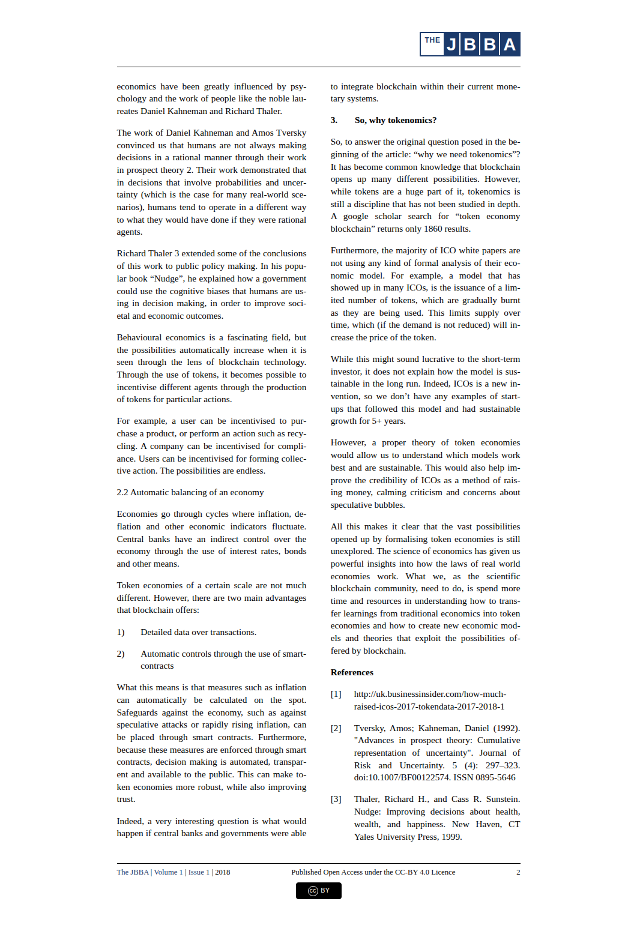THE JBBA
economics have been greatly influenced by psychology and the work of people like the noble laureates Daniel Kahneman and Richard Thaler.
The work of Daniel Kahneman and Amos Tversky convinced us that humans are not always making decisions in a rational manner through their work in prospect theory 2. Their work demonstrated that in decisions that involve probabilities and uncertainty (which is the case for many real-world scenarios), humans tend to operate in a different way to what they would have done if they were rational agents.
Richard Thaler 3 extended some of the conclusions of this work to public policy making. In his popular book “Nudge”, he explained how a government could use the cognitive biases that humans are using in decision making, in order to improve societal and economic outcomes.
Behavioural economics is a fascinating field, but the possibilities automatically increase when it is seen through the lens of blockchain technology. Through the use of tokens, it becomes possible to incentivise different agents through the production of tokens for particular actions.
For example, a user can be incentivised to purchase a product, or perform an action such as recycling. A company can be incentivised for compliance. Users can be incentivised for forming collective action. The possibilities are endless.
2.2 Automatic balancing of an economy
Economies go through cycles where inflation, deflation and other economic indicators fluctuate. Central banks have an indirect control over the economy through the use of interest rates, bonds and other means.
Token economies of a certain scale are not much different. However, there are two main advantages that blockchain offers:
1) Detailed data over transactions.
2) Automatic controls through the use of smart-contracts
What this means is that measures such as inflation can automatically be calculated on the spot. Safeguards against the economy, such as against speculative attacks or rapidly rising inflation, can be placed through smart contracts. Furthermore, because these measures are enforced through smart contracts, decision making is automated, transparent and available to the public. This can make token economies more robust, while also improving trust.
Indeed, a very interesting question is what would happen if central banks and governments were able to integrate blockchain within their current monetary systems.
3. So, why tokenomics?
So, to answer the original question posed in the beginning of the article: “why we need tokenomics”? It has become common knowledge that blockchain opens up many different possibilities. However, while tokens are a huge part of it, tokenomics is still a discipline that has not been studied in depth. A google scholar search for “token economy blockchain” returns only 1860 results.
Furthermore, the majority of ICO white papers are not using any kind of formal analysis of their economic model. For example, a model that has showed up in many ICOs, is the issuance of a limited number of tokens, which are gradually burnt as they are being used. This limits supply over time, which (if the demand is not reduced) will increase the price of the token.
While this might sound lucrative to the short-term investor, it does not explain how the model is sustainable in the long run. Indeed, ICOs is a new invention, so we don’t have any examples of start-ups that followed this model and had sustainable growth for 5+ years.
However, a proper theory of token economies would allow us to understand which models work best and are sustainable. This would also help improve the credibility of ICOs as a method of raising money, calming criticism and concerns about speculative bubbles.
All this makes it clear that the vast possibilities opened up by formalising token economies is still unexplored. The science of economics has given us powerful insights into how the laws of real world economies work. What we, as the scientific blockchain community, need to do, is spend more time and resources in understanding how to transfer learnings from traditional economics into token economies and how to create new economic models and theories that exploit the possibilities offered by blockchain.
References
[1] http://uk.businessinsider.com/how-much-raised-icos-2017-tokendata-2017-2018-1
[2] Tversky, Amos; Kahneman, Daniel (1992). "Advances in prospect theory: Cumulative representation of uncertainty". Journal of Risk and Uncertainty. 5 (4): 297–323. doi:10.1007/BF00122574. ISSN 0895-5646
[3] Thaler, Richard H., and Cass R. Sunstein. Nudge: Improving decisions about health, wealth, and happiness. New Haven, CT Yales University Press, 1999.
The JBBA | Volume 1 | Issue 1 | 2018
Published Open Access under the CC-BY 4.0 Licence
2
cc BY